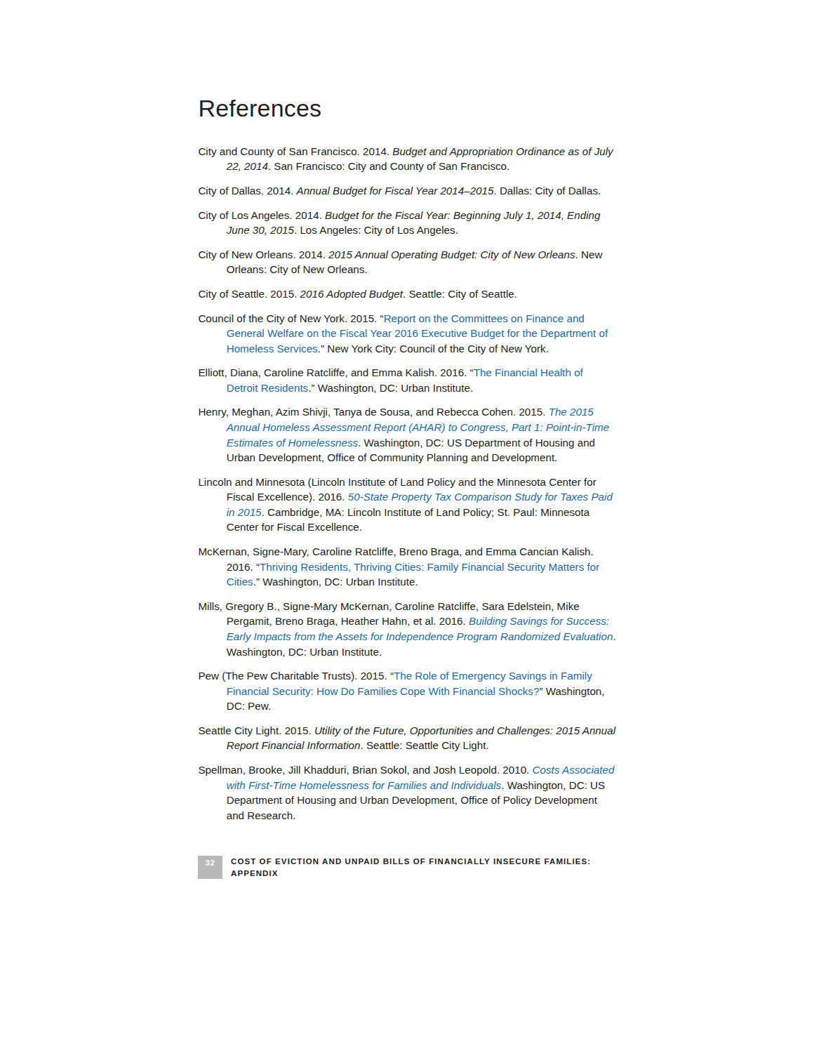References
City and County of San Francisco. 2014. Budget and Appropriation Ordinance as of July 22, 2014. San Francisco: City and County of San Francisco.
City of Dallas. 2014. Annual Budget for Fiscal Year 2014–2015. Dallas: City of Dallas.
City of Los Angeles. 2014. Budget for the Fiscal Year: Beginning July 1, 2014, Ending June 30, 2015. Los Angeles: City of Los Angeles.
City of New Orleans. 2014. 2015 Annual Operating Budget: City of New Orleans. New Orleans: City of New Orleans.
City of Seattle. 2015. 2016 Adopted Budget. Seattle: City of Seattle.
Council of the City of New York. 2015. “Report on the Committees on Finance and General Welfare on the Fiscal Year 2016 Executive Budget for the Department of Homeless Services.” New York City: Council of the City of New York.
Elliott, Diana, Caroline Ratcliffe, and Emma Kalish. 2016. “The Financial Health of Detroit Residents.” Washington, DC: Urban Institute.
Henry, Meghan, Azim Shivji, Tanya de Sousa, and Rebecca Cohen. 2015. The 2015 Annual Homeless Assessment Report (AHAR) to Congress, Part 1: Point-in-Time Estimates of Homelessness. Washington, DC: US Department of Housing and Urban Development, Office of Community Planning and Development.
Lincoln and Minnesota (Lincoln Institute of Land Policy and the Minnesota Center for Fiscal Excellence). 2016. 50-State Property Tax Comparison Study for Taxes Paid in 2015. Cambridge, MA: Lincoln Institute of Land Policy; St. Paul: Minnesota Center for Fiscal Excellence.
McKernan, Signe-Mary, Caroline Ratcliffe, Breno Braga, and Emma Cancian Kalish. 2016. “Thriving Residents, Thriving Cities: Family Financial Security Matters for Cities.” Washington, DC: Urban Institute.
Mills, Gregory B., Signe-Mary McKernan, Caroline Ratcliffe, Sara Edelstein, Mike Pergamit, Breno Braga, Heather Hahn, et al. 2016. Building Savings for Success: Early Impacts from the Assets for Independence Program Randomized Evaluation. Washington, DC: Urban Institute.
Pew (The Pew Charitable Trusts). 2015. “The Role of Emergency Savings in Family Financial Security: How Do Families Cope With Financial Shocks?” Washington, DC: Pew.
Seattle City Light. 2015. Utility of the Future, Opportunities and Challenges: 2015 Annual Report Financial Information. Seattle: Seattle City Light.
Spellman, Brooke, Jill Khadduri, Brian Sokol, and Josh Leopold. 2010. Costs Associated with First-Time Homelessness for Families and Individuals. Washington, DC: US Department of Housing and Urban Development, Office of Policy Development and Research.
32 Cost of Eviction and Unpaid Bills of Financially Insecure Families: Appendix